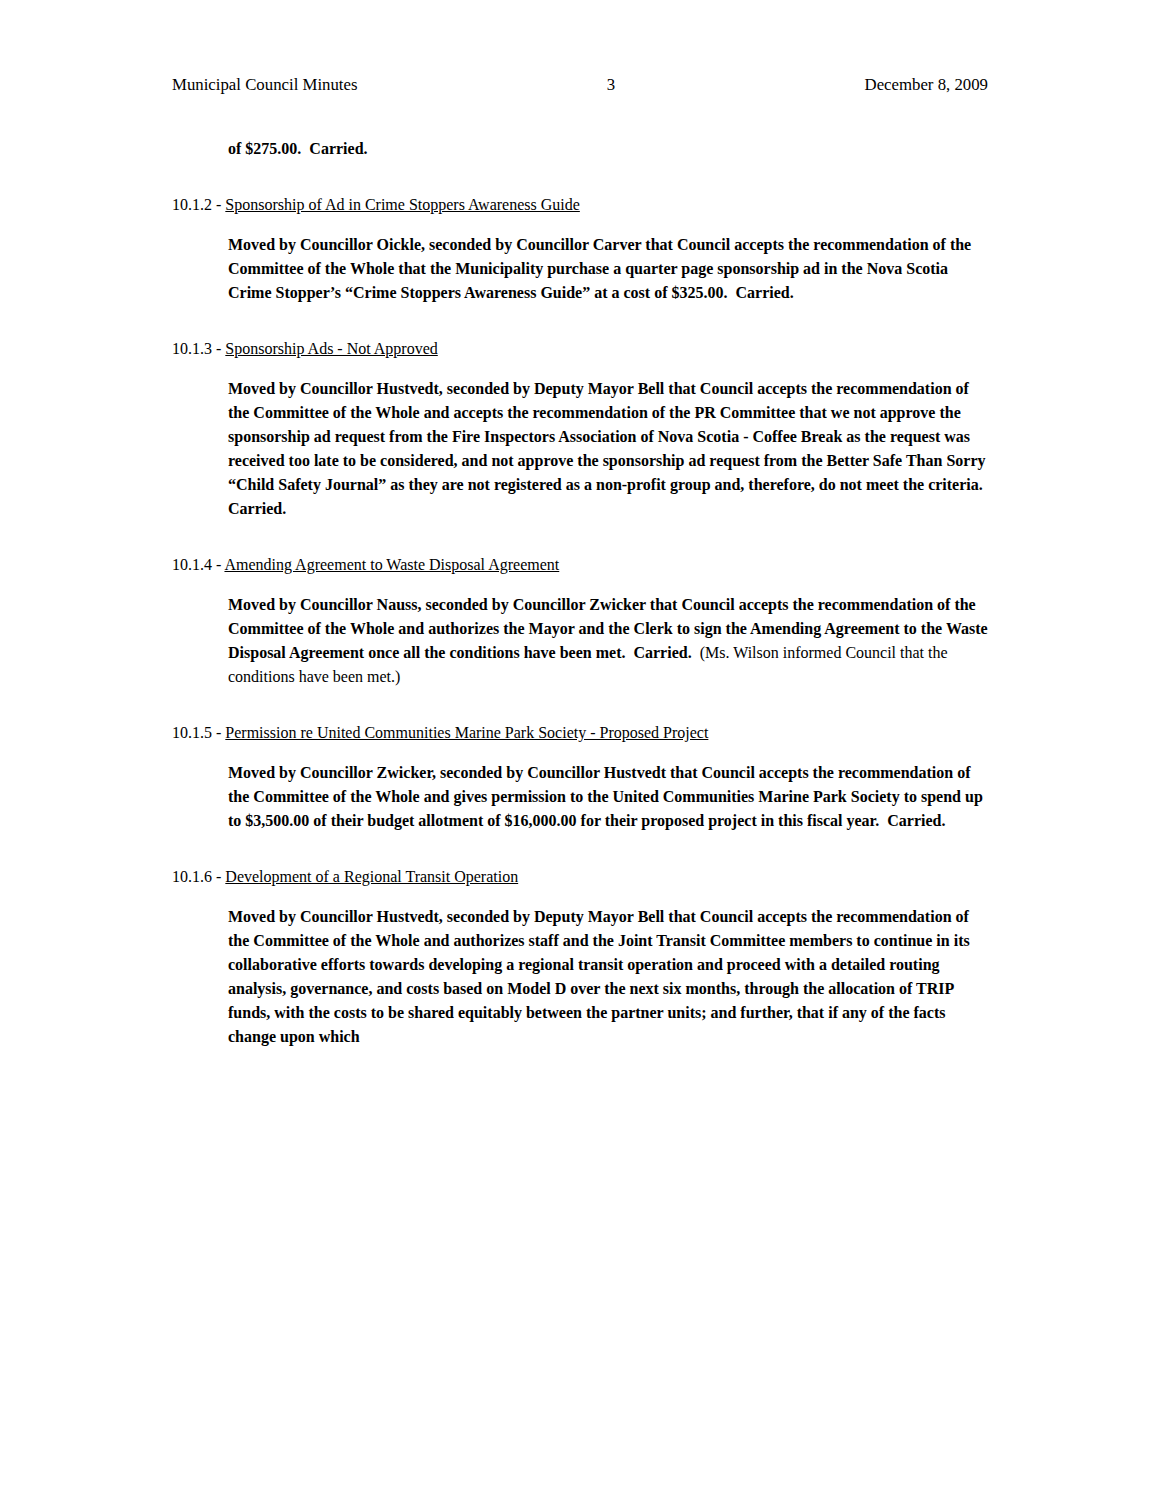Municipal Council Minutes 3 December 8, 2009
of $275.00. Carried.
10.1.2 - Sponsorship of Ad in Crime Stoppers Awareness Guide
Moved by Councillor Oickle, seconded by Councillor Carver that Council accepts the recommendation of the Committee of the Whole that the Municipality purchase a quarter page sponsorship ad in the Nova Scotia Crime Stopper’s “Crime Stoppers Awareness Guide” at a cost of $325.00. Carried.
10.1.3 - Sponsorship Ads - Not Approved
Moved by Councillor Hustvedt, seconded by Deputy Mayor Bell that Council accepts the recommendation of the Committee of the Whole and accepts the recommendation of the PR Committee that we not approve the sponsorship ad request from the Fire Inspectors Association of Nova Scotia - Coffee Break as the request was received too late to be considered, and not approve the sponsorship ad request from the Better Safe Than Sorry “Child Safety Journal” as they are not registered as a non-profit group and, therefore, do not meet the criteria. Carried.
10.1.4 - Amending Agreement to Waste Disposal Agreement
Moved by Councillor Nauss, seconded by Councillor Zwicker that Council accepts the recommendation of the Committee of the Whole and authorizes the Mayor and the Clerk to sign the Amending Agreement to the Waste Disposal Agreement once all the conditions have been met. Carried. (Ms. Wilson informed Council that the conditions have been met.)
10.1.5 - Permission re United Communities Marine Park Society - Proposed Project
Moved by Councillor Zwicker, seconded by Councillor Hustvedt that Council accepts the recommendation of the Committee of the Whole and gives permission to the United Communities Marine Park Society to spend up to $3,500.00 of their budget allotment of $16,000.00 for their proposed project in this fiscal year. Carried.
10.1.6 - Development of a Regional Transit Operation
Moved by Councillor Hustvedt, seconded by Deputy Mayor Bell that Council accepts the recommendation of the Committee of the Whole and authorizes staff and the Joint Transit Committee members to continue in its collaborative efforts towards developing a regional transit operation and proceed with a detailed routing analysis, governance, and costs based on Model D over the next six months, through the allocation of TRIP funds, with the costs to be shared equitably between the partner units; and further, that if any of the facts change upon which